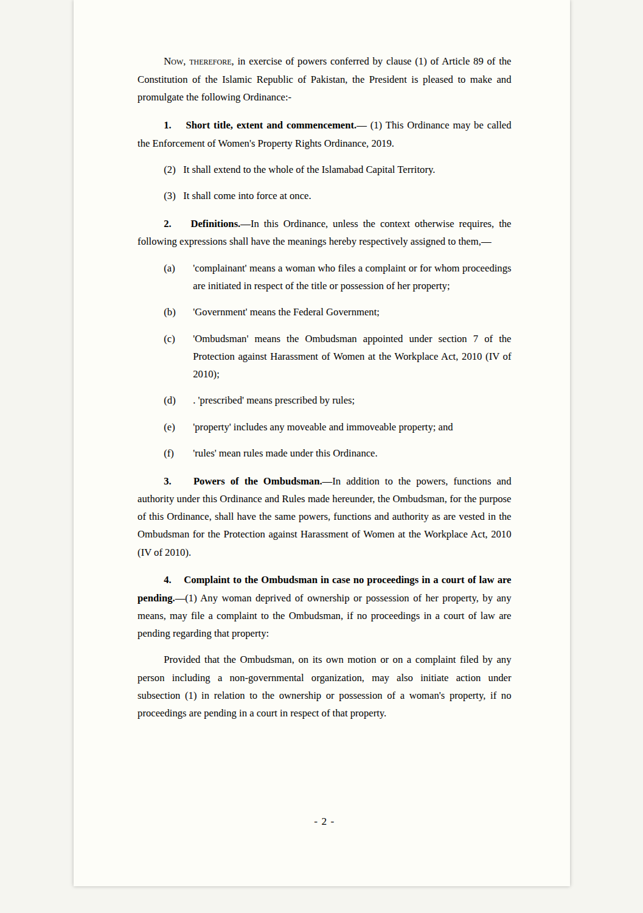Now, therefore, in exercise of powers conferred by clause (1) of Article 89 of the Constitution of the Islamic Republic of Pakistan, the President is pleased to make and promulgate the following Ordinance:-
1. Short title, extent and commencement.— (1) This Ordinance may be called the Enforcement of Women's Property Rights Ordinance, 2019.
(2) It shall extend to the whole of the Islamabad Capital Territory.
(3) It shall come into force at once.
2. Definitions.—In this Ordinance, unless the context otherwise requires, the following expressions shall have the meanings hereby respectively assigned to them,—
(a)'complainant' means a woman who files a complaint or for whom proceedings are initiated in respect of the title or possession of her property;
(b)'Government' means the Federal Government;
(c)'Ombudsman' means the Ombudsman appointed under section 7 of the Protection against Harassment of Women at the Workplace Act, 2010 (IV of 2010);
(d). 'prescribed' means prescribed by rules;
(e)'property' includes any moveable and immoveable property; and
(f)'rules' mean rules made under this Ordinance.
3. Powers of the Ombudsman.—In addition to the powers, functions and authority under this Ordinance and Rules made hereunder, the Ombudsman, for the purpose of this Ordinance, shall have the same powers, functions and authority as are vested in the Ombudsman for the Protection against Harassment of Women at the Workplace Act, 2010 (IV of 2010).
4. Complaint to the Ombudsman in case no proceedings in a court of law are pending.—(1) Any woman deprived of ownership or possession of her property, by any means, may file a complaint to the Ombudsman, if no proceedings in a court of law are pending regarding that property:
Provided that the Ombudsman, on its own motion or on a complaint filed by any person including a non-governmental organization, may also initiate action under subsection (1) in relation to the ownership or possession of a woman's property, if no proceedings are pending in a court in respect of that property.
- 2 -